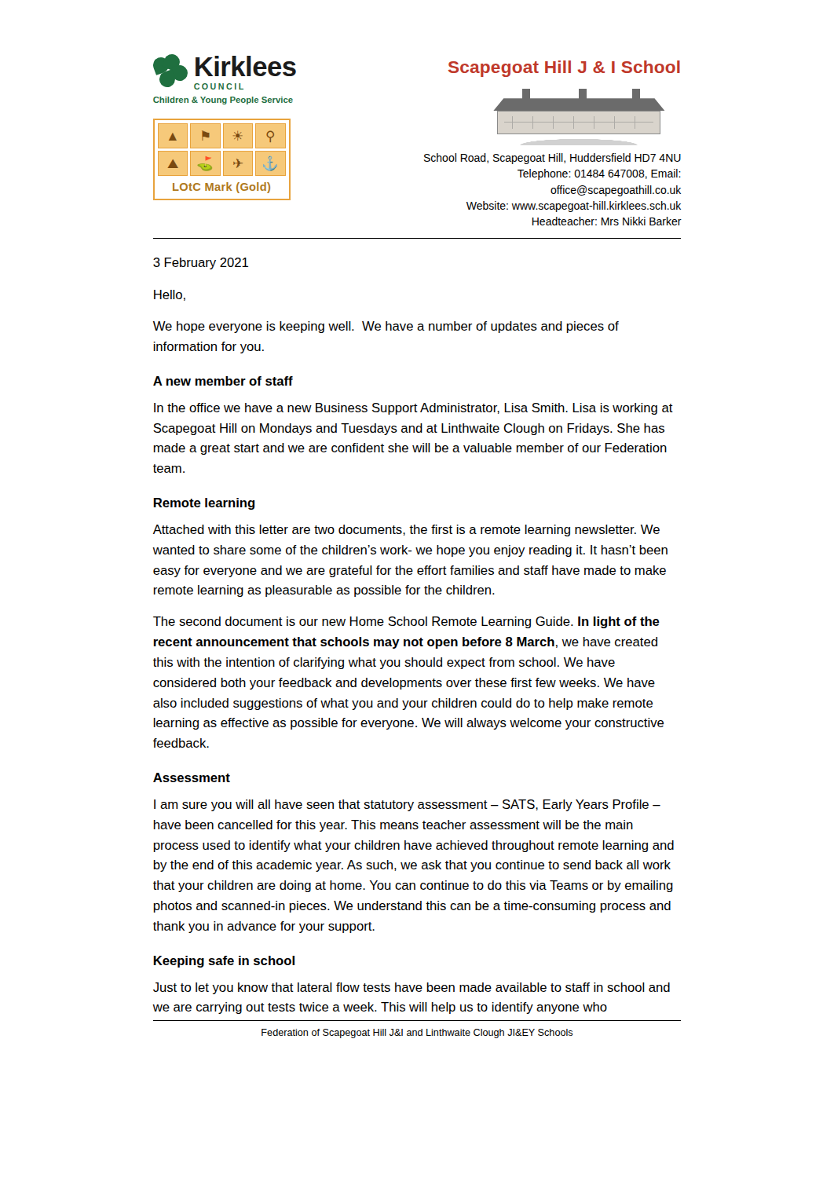Kirklees
COUNCIL
Children & Young People Service
▲
⚑
☀
⚲
⛰
⛳
✈
⚓
LOtC Mark (Gold)
Scapegoat Hill J & I School
School Road, Scapegoat Hill, Huddersfield HD7 4NU
Telephone: 01484 647008, Email: office@scapegoathill.co.uk
Website: www.scapegoat-hill.kirklees.sch.uk
Headteacher: Mrs Nikki Barker
3 February 2021
Hello,
We hope everyone is keeping well. We have a number of updates and pieces of information for you.
A new member of staff
In the office we have a new Business Support Administrator, Lisa Smith. Lisa is working at Scapegoat Hill on Mondays and Tuesdays and at Linthwaite Clough on Fridays. She has made a great start and we are confident she will be a valuable member of our Federation team.
Remote learning
Attached with this letter are two documents, the first is a remote learning newsletter. We wanted to share some of the children’s work- we hope you enjoy reading it. It hasn’t been easy for everyone and we are grateful for the effort families and staff have made to make remote learning as pleasurable as possible for the children.
The second document is our new Home School Remote Learning Guide. In light of the recent announcement that schools may not open before 8 March, we have created this with the intention of clarifying what you should expect from school. We have considered both your feedback and developments over these first few weeks. We have also included suggestions of what you and your children could do to help make remote learning as effective as possible for everyone. We will always welcome your constructive feedback.
Assessment
I am sure you will all have seen that statutory assessment – SATS, Early Years Profile – have been cancelled for this year. This means teacher assessment will be the main process used to identify what your children have achieved throughout remote learning and by the end of this academic year. As such, we ask that you continue to send back all work that your children are doing at home. You can continue to do this via Teams or by emailing photos and scanned-in pieces. We understand this can be a time-consuming process and thank you in advance for your support.
Keeping safe in school
Just to let you know that lateral flow tests have been made available to staff in school and we are carrying out tests twice a week. This will help us to identify anyone who
Federation of Scapegoat Hill J&I and Linthwaite Clough JI&EY Schools